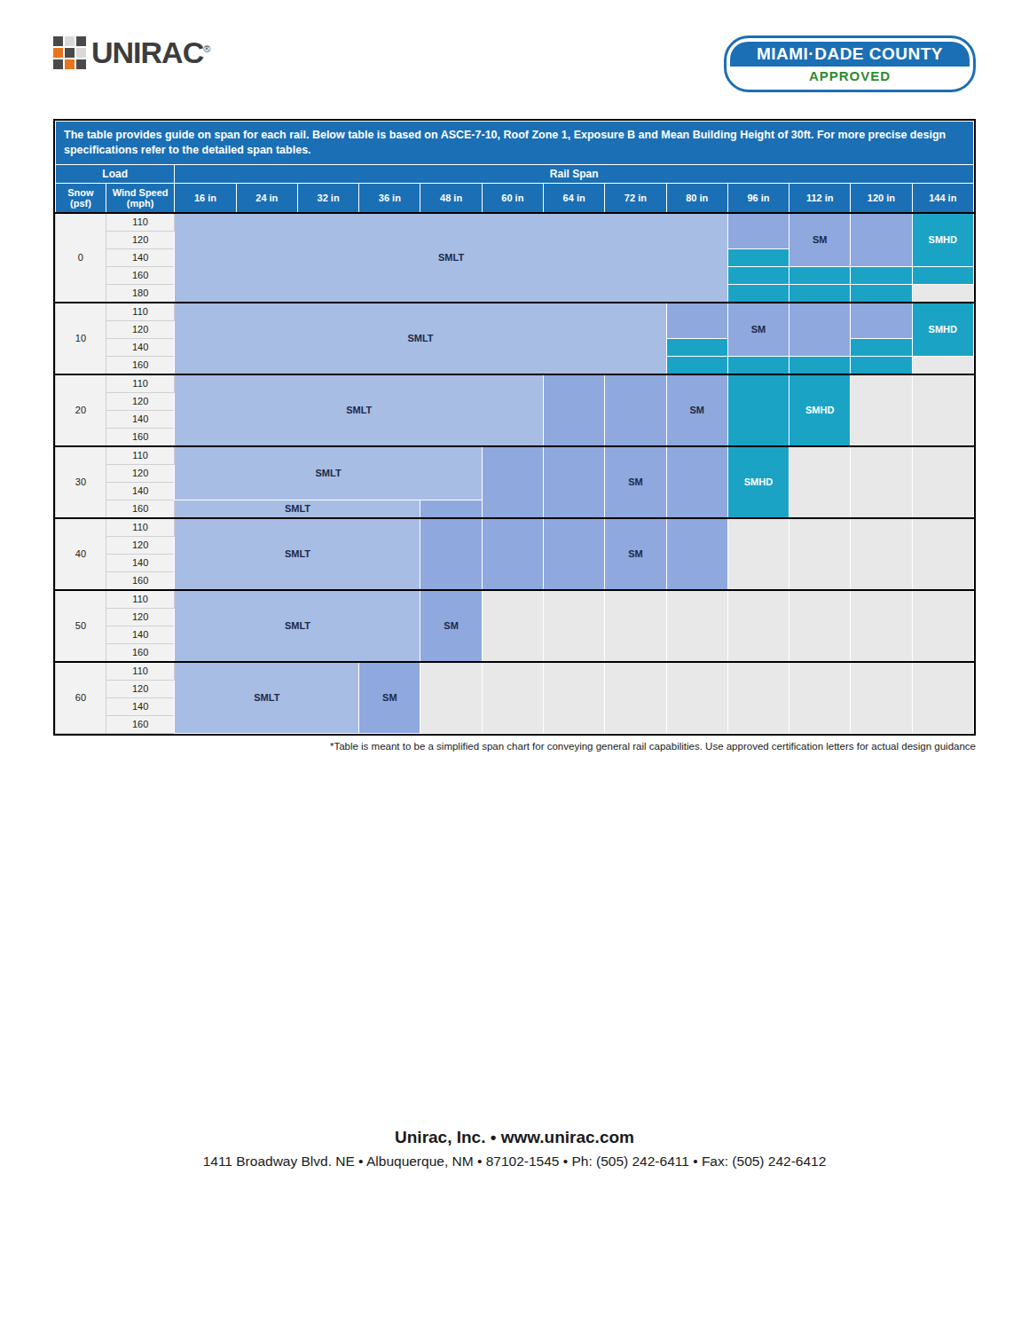UNIRAC®
MIAMI·DADE COUNTY
APPROVED
| The table provides guide on span for each rail. Below table is based on ASCE-7-10, Roof Zone 1, Exposure B and Mean Building Height of 30ft. For more precise design specifications refer to the detailed span tables. |
| Load | Rail Span |
| Snow (psf) | Wind Speed (mph) | 16 in | 24 in | 32 in | 36 in | 48 in | 60 in | 64 in | 72 in | 80 in | 96 in | 112 in | 120 in | 144 in |
| 0 | 110 | SMLT | | SM | | SMHD |
| 120 |
| 140 | |
| 160 | | | | |
| 180 | | | | |
| 10 | 110 | SMLT | | SM | | | SMHD |
| 120 |
| 140 | | |
| 160 | | | | | |
| 20 | 110 | SMLT | | | SM | | SMHD | | |
| 120 |
| 140 |
| 160 |
| 30 | 110 | SMLT | | | SM | | SMHD | | | |
| 120 |
| 140 |
| 160 | SMLT | |
| 40 | 110 | SMLT | | | | SM | | | | | |
| 120 |
| 140 |
| 160 |
| 50 | 110 | SMLT | SM | | | | | | | | |
| 120 |
| 140 |
| 160 |
| 60 | 110 | SMLT | SM | | | | | | | | | |
| 120 |
| 140 |
| 160 |
*Table is meant to be a simplified span chart for conveying general rail capabilities. Use approved certification letters for actual design guidance
Unirac, Inc. • www.unirac.com
1411 Broadway Blvd. NE • Albuquerque, NM • 87102-1545 • Ph: (505) 242-6411 • Fax: (505) 242-6412